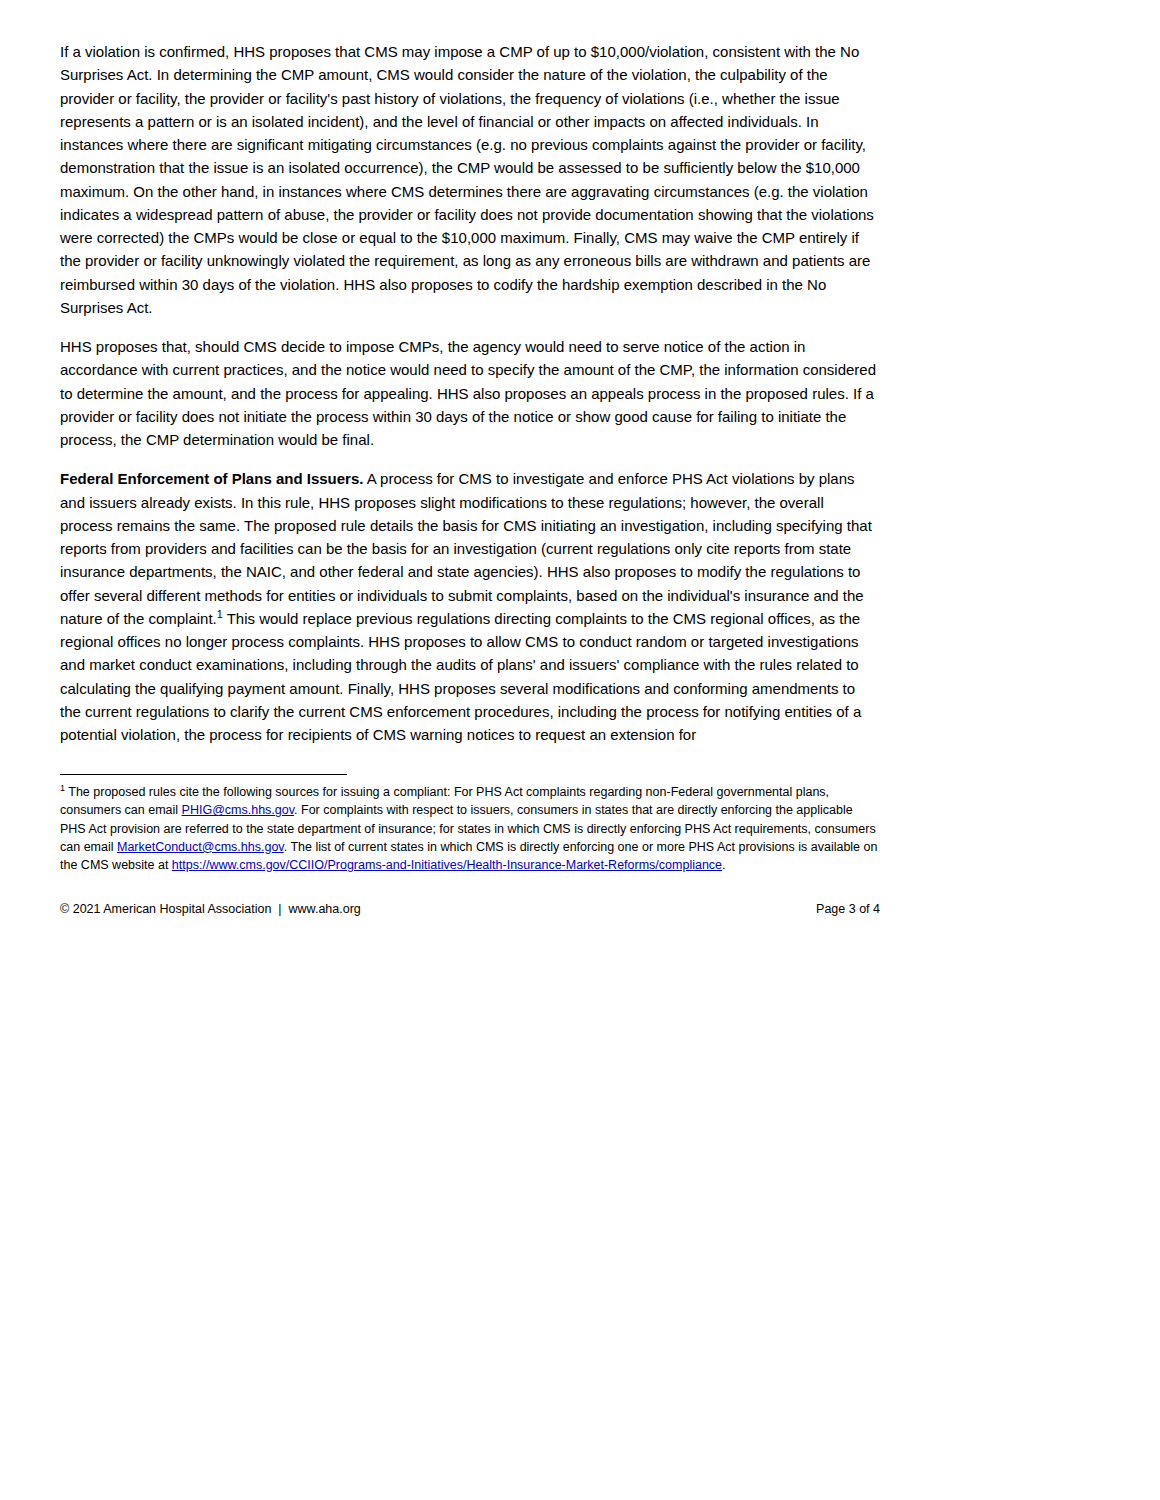If a violation is confirmed, HHS proposes that CMS may impose a CMP of up to $10,000/violation, consistent with the No Surprises Act. In determining the CMP amount, CMS would consider the nature of the violation, the culpability of the provider or facility, the provider or facility's past history of violations, the frequency of violations (i.e., whether the issue represents a pattern or is an isolated incident), and the level of financial or other impacts on affected individuals. In instances where there are significant mitigating circumstances (e.g. no previous complaints against the provider or facility, demonstration that the issue is an isolated occurrence), the CMP would be assessed to be sufficiently below the $10,000 maximum. On the other hand, in instances where CMS determines there are aggravating circumstances (e.g. the violation indicates a widespread pattern of abuse, the provider or facility does not provide documentation showing that the violations were corrected) the CMPs would be close or equal to the $10,000 maximum. Finally, CMS may waive the CMP entirely if the provider or facility unknowingly violated the requirement, as long as any erroneous bills are withdrawn and patients are reimbursed within 30 days of the violation. HHS also proposes to codify the hardship exemption described in the No Surprises Act.
HHS proposes that, should CMS decide to impose CMPs, the agency would need to serve notice of the action in accordance with current practices, and the notice would need to specify the amount of the CMP, the information considered to determine the amount, and the process for appealing. HHS also proposes an appeals process in the proposed rules. If a provider or facility does not initiate the process within 30 days of the notice or show good cause for failing to initiate the process, the CMP determination would be final.
Federal Enforcement of Plans and Issuers. A process for CMS to investigate and enforce PHS Act violations by plans and issuers already exists. In this rule, HHS proposes slight modifications to these regulations; however, the overall process remains the same. The proposed rule details the basis for CMS initiating an investigation, including specifying that reports from providers and facilities can be the basis for an investigation (current regulations only cite reports from state insurance departments, the NAIC, and other federal and state agencies). HHS also proposes to modify the regulations to offer several different methods for entities or individuals to submit complaints, based on the individual's insurance and the nature of the complaint.1 This would replace previous regulations directing complaints to the CMS regional offices, as the regional offices no longer process complaints. HHS proposes to allow CMS to conduct random or targeted investigations and market conduct examinations, including through the audits of plans' and issuers' compliance with the rules related to calculating the qualifying payment amount. Finally, HHS proposes several modifications and conforming amendments to the current regulations to clarify the current CMS enforcement procedures, including the process for notifying entities of a potential violation, the process for recipients of CMS warning notices to request an extension for
1 The proposed rules cite the following sources for issuing a compliant: For PHS Act complaints regarding non-Federal governmental plans, consumers can email PHIG@cms.hhs.gov. For complaints with respect to issuers, consumers in states that are directly enforcing the applicable PHS Act provision are referred to the state department of insurance; for states in which CMS is directly enforcing PHS Act requirements, consumers can email MarketConduct@cms.hhs.gov. The list of current states in which CMS is directly enforcing one or more PHS Act provisions is available on the CMS website at https://www.cms.gov/CCIIO/Programs-and-Initiatives/Health-Insurance-Market-Reforms/compliance.
© 2021 American Hospital Association | www.aha.org Page 3 of 4